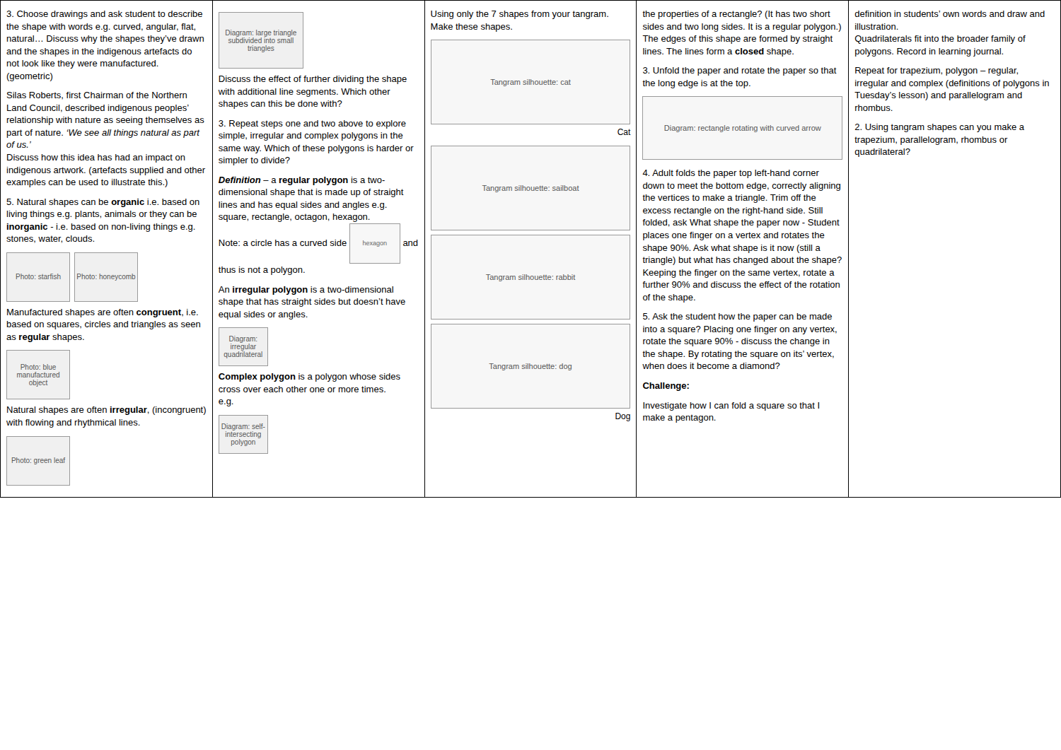3. Choose drawings and ask student to describe the shape with words e.g. curved, angular, flat, natural… Discuss why the shapes they’ve drawn and the shapes in the indigenous artefacts do not look like they were manufactured. (geometric)
Silas Roberts, first Chairman of the Northern Land Council, described indigenous peoples’ relationship with nature as seeing themselves as part of nature. ‘We see all things natural as part of us.’
Discuss how this idea has had an impact on indigenous artwork. (artefacts supplied and other examples can be used to illustrate this.)
5. Natural shapes can be organic i.e. based on living things e.g. plants, animals or they can be inorganic - i.e. based on non-living things e.g. stones, water, clouds.
Photo: starfish
Photo: honeycomb
Manufactured shapes are often congruent, i.e. based on squares, circles and triangles as seen as regular shapes.
Photo: blue manufactured object
Natural shapes are often irregular, (incongruent) with flowing and rhythmical lines.
Photo: green leaf
Diagram: large triangle subdivided into small triangles
Discuss the effect of further dividing the shape with additional line segments. Which other shapes can this be done with?
3. Repeat steps one and two above to explore simple, irregular and complex polygons in the same way. Which of these polygons is harder or simpler to divide?
Definition – a regular polygon is a two-dimensional shape that is made up of straight lines and has equal sides and angles e.g. square, rectangle, octagon, hexagon.
Note: a circle has a curved side hexagon and thus is not a polygon.
An irregular polygon is a two-dimensional shape that has straight sides but doesn’t have equal sides or angles.
Diagram: irregular quadrilateral
Complex polygon is a polygon whose sides cross over each other one or more times.
e.g.
Diagram: self-intersecting polygon
Using only the 7 shapes from your tangram. Make these shapes.
Tangram silhouette: cat
Cat
Tangram silhouette: sailboat
Tangram silhouette: rabbit
Tangram silhouette: dog
Dog
the properties of a rectangle? (It has two short sides and two long sides. It is a regular polygon.) The edges of this shape are formed by straight lines. The lines form a closed shape.
3. Unfold the paper and rotate the paper so that the long edge is at the top.
Diagram: rectangle rotating with curved arrow
4. Adult folds the paper top left-hand corner down to meet the bottom edge, correctly aligning the vertices to make a triangle. Trim off the excess rectangle on the right-hand side. Still folded, ask What shape the paper now - Student places one finger on a vertex and rotates the shape 90%. Ask what shape is it now (still a triangle) but what has changed about the shape? Keeping the finger on the same vertex, rotate a further 90% and discuss the effect of the rotation of the shape.
5. Ask the student how the paper can be made into a square? Placing one finger on any vertex, rotate the square 90% - discuss the change in the shape. By rotating the square on its’ vertex, when does it become a diamond?
Challenge:
Investigate how I can fold a square so that I make a pentagon.
definition in students’ own words and draw and illustration.
Quadrilaterals fit into the broader family of polygons. Record in learning journal.
Repeat for trapezium, polygon – regular, irregular and complex (definitions of polygons in Tuesday’s lesson) and parallelogram and rhombus.
2. Using tangram shapes can you make a trapezium, parallelogram, rhombus or quadrilateral?